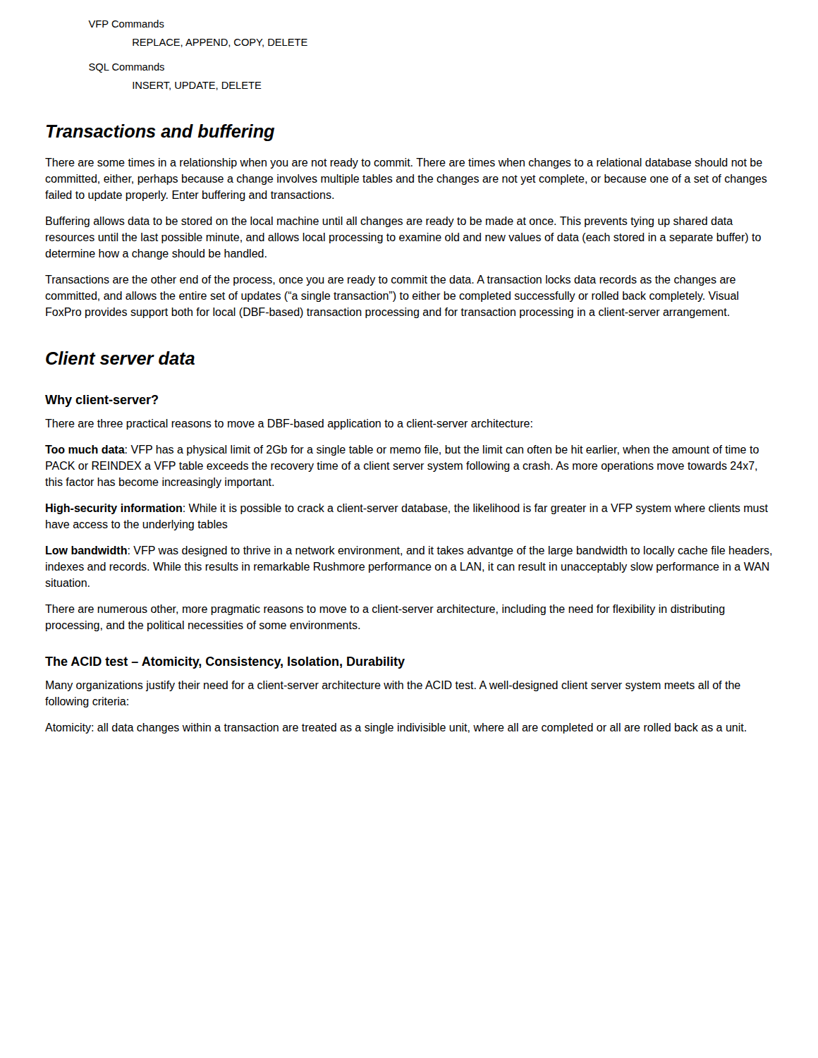VFP Commands
REPLACE, APPEND, COPY, DELETE
SQL Commands
INSERT, UPDATE, DELETE
Transactions and buffering
There are some times in a relationship when you are not ready to commit. There are times when changes to a relational database should not be committed, either, perhaps because a change involves multiple tables and the changes are not yet complete, or because one of a set of changes failed to update properly. Enter buffering and transactions.
Buffering allows data to be stored on the local machine until all changes are ready to be made at once. This prevents tying up shared data resources until the last possible minute, and allows local processing to examine old and new values of data (each stored in a separate buffer) to determine how a change should be handled.
Transactions are the other end of the process, once you are ready to commit the data. A transaction locks data records as the changes are committed, and allows the entire set of updates (“a single transaction”) to either be completed successfully or rolled back completely. Visual FoxPro provides support both for local (DBF-based) transaction processing and for transaction processing in a client-server arrangement.
Client server data
Why client-server?
There are three practical reasons to move a DBF-based application to a client-server architecture:
Too much data: VFP has a physical limit of 2Gb for a single table or memo file, but the limit can often be hit earlier, when the amount of time to PACK or REINDEX a VFP table exceeds the recovery time of a client server system following a crash. As more operations move towards 24x7, this factor has become increasingly important.
High-security information: While it is possible to crack a client-server database, the likelihood is far greater in a VFP system where clients must have access to the underlying tables
Low bandwidth: VFP was designed to thrive in a network environment, and it takes advantge of the large bandwidth to locally cache file headers, indexes and records. While this results in remarkable Rushmore performance on a LAN, it can result in unacceptably slow performance in a WAN situation.
There are numerous other, more pragmatic reasons to move to a client-server architecture, including the need for flexibility in distributing processing, and the political necessities of some environments.
The ACID test – Atomicity, Consistency, Isolation, Durability
Many organizations justify their need for a client-server architecture with the ACID test. A well-designed client server system meets all of the following criteria:
Atomicity: all data changes within a transaction are treated as a single indivisible unit, where all are completed or all are rolled back as a unit.